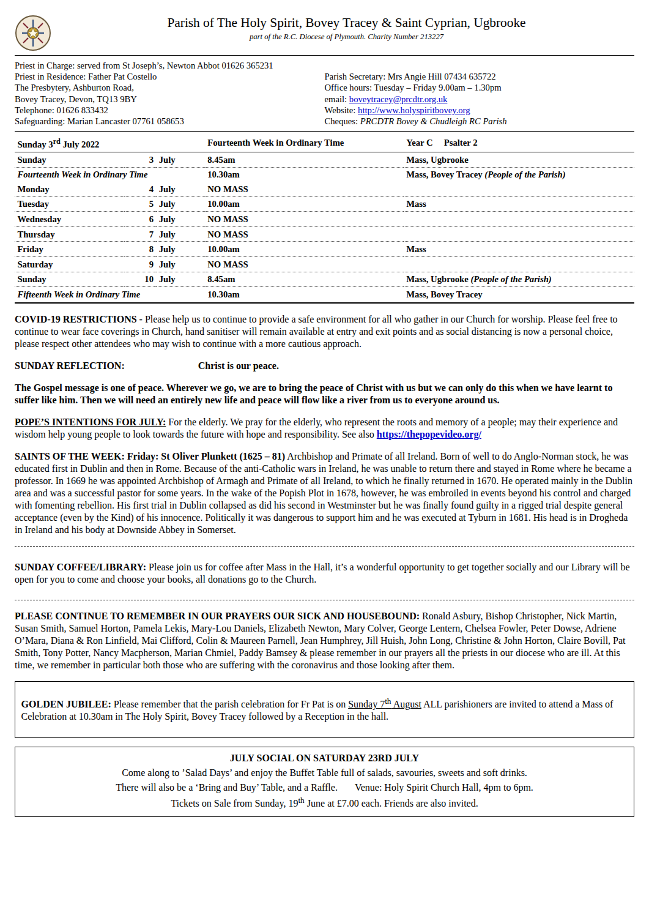Parish of The Holy Spirit, Bovey Tracey & Saint Cyprian, Ugbrooke
part of the R.C. Diocese of Plymouth. Charity Number 213227
| Priest in Charge: served from St Joseph’s, Newton Abbot 01626 365231 |
| Priest in Residence: Father Pat Costello | Parish Secretary: Mrs Angie Hill 07434 635722 |
| The Presbytery, Ashburton Road, | Office hours: Tuesday – Friday 9.00am – 1.30pm |
| Bovey Tracey, Devon, TQ13 9BY | email: boveytracey@prcdtr.org.uk |
| Telephone: 01626 833432 | Website: http://www.holyspiritbovey.org |
| Safeguarding: Marian Lancaster 07761 058653 | Cheques: PRCDTR Bovey & Chudleigh RC Parish |
| Sunday 3 rd July 2022 | Fourteenth Week in Ordinary Time | Year C Psalter 2 |
| --- | --- | --- |
| Sunday | 3 | July | 8.45am | Mass, Ugbrooke |
| Fourteenth Week in Ordinary Time | 10.30am | Mass, Bovey Tracey (People of the Parish) |
| Monday | 4 | July | NO MASS | |
| Tuesday | 5 | July | 10.00am | Mass |
| Wednesday | 6 | July | NO MASS | |
| Thursday | 7 | July | NO MASS | |
| Friday | 8 | July | 10.00am | Mass |
| Saturday | 9 | July | NO MASS | |
| Sunday | 10 | July | 8.45am | Mass, Ugbrooke (People of the Parish) |
| Fifteenth Week in Ordinary Time | 10.30am | Mass, Bovey Tracey |
COVID-19 RESTRICTIONS - Please help us to continue to provide a safe environment for all who gather in our Church for worship. Please feel free to continue to wear face coverings in Church, hand sanitiser will remain available at entry and exit points and as social distancing is now a personal choice, please respect other attendees who may wish to continue with a more cautious approach.
SUNDAY REFLECTION: Christ is our peace.
The Gospel message is one of peace. Wherever we go, we are to bring the peace of Christ with us but we can only do this when we have learnt to suffer like him. Then we will need an entirely new life and peace will flow like a river from us to everyone around us.
POPE’S INTENTIONS FOR JULY: For the elderly. We pray for the elderly, who represent the roots and memory of a people; may their experience and wisdom help young people to look towards the future with hope and responsibility. See also https://thepopevideo.org/
SAINTS OF THE WEEK: Friday: St Oliver Plunkett (1625 – 81) Archbishop and Primate of all Ireland. Born of well to do Anglo-Norman stock, he was educated first in Dublin and then in Rome. Because of the anti-Catholic wars in Ireland, he was unable to return there and stayed in Rome where he became a professor. In 1669 he was appointed Archbishop of Armagh and Primate of all Ireland, to which he finally returned in 1670. He operated mainly in the Dublin area and was a successful pastor for some years. In the wake of the Popish Plot in 1678, however, he was embroiled in events beyond his control and charged with fomenting rebellion. His first trial in Dublin collapsed as did his second in Westminster but he was finally found guilty in a rigged trial despite general acceptance (even by the Kind) of his innocence. Politically it was dangerous to support him and he was executed at Tyburn in 1681. His head is in Drogheda in Ireland and his body at Downside Abbey in Somerset.
SUNDAY COFFEE/LIBRARY: Please join us for coffee after Mass in the Hall, it’s a wonderful opportunity to get together socially and our Library will be open for you to come and choose your books, all donations go to the Church.
PLEASE CONTINUE TO REMEMBER IN OUR PRAYERS OUR SICK AND HOUSEBOUND: Ronald Asbury, Bishop Christopher, Nick Martin, Susan Smith, Samuel Horton, Pamela Lekis, Mary-Lou Daniels, Elizabeth Newton, Mary Colver, George Lentern, Chelsea Fowler, Peter Dowse, Adriene O’Mara, Diana & Ron Linfield, Mai Clifford, Colin & Maureen Parnell, Jean Humphrey, Jill Huish, John Long, Christine & John Horton, Claire Bovill, Pat Smith, Tony Potter, Nancy Macpherson, Marian Chmiel, Paddy Bamsey & please remember in our prayers all the priests in our diocese who are ill. At this time, we remember in particular both those who are suffering with the coronavirus and those looking after them.
GOLDEN JUBILEE: Please remember that the parish celebration for Fr Pat is on Sunday 7th August ALL parishioners are invited to attend a Mass of Celebration at 10.30am in The Holy Spirit, Bovey Tracey followed by a Reception in the hall.
JULY SOCIAL ON SATURDAY 23RD JULY
Come along to ’Salad Days’ and enjoy the Buffet Table full of salads, savouries, sweets and soft drinks.
There will also be a ‘Bring and Buy’ Table, and a Raffle. Venue: Holy Spirit Church Hall, 4pm to 6pm.
Tickets on Sale from Sunday, 19th June at £7.00 each. Friends are also invited.